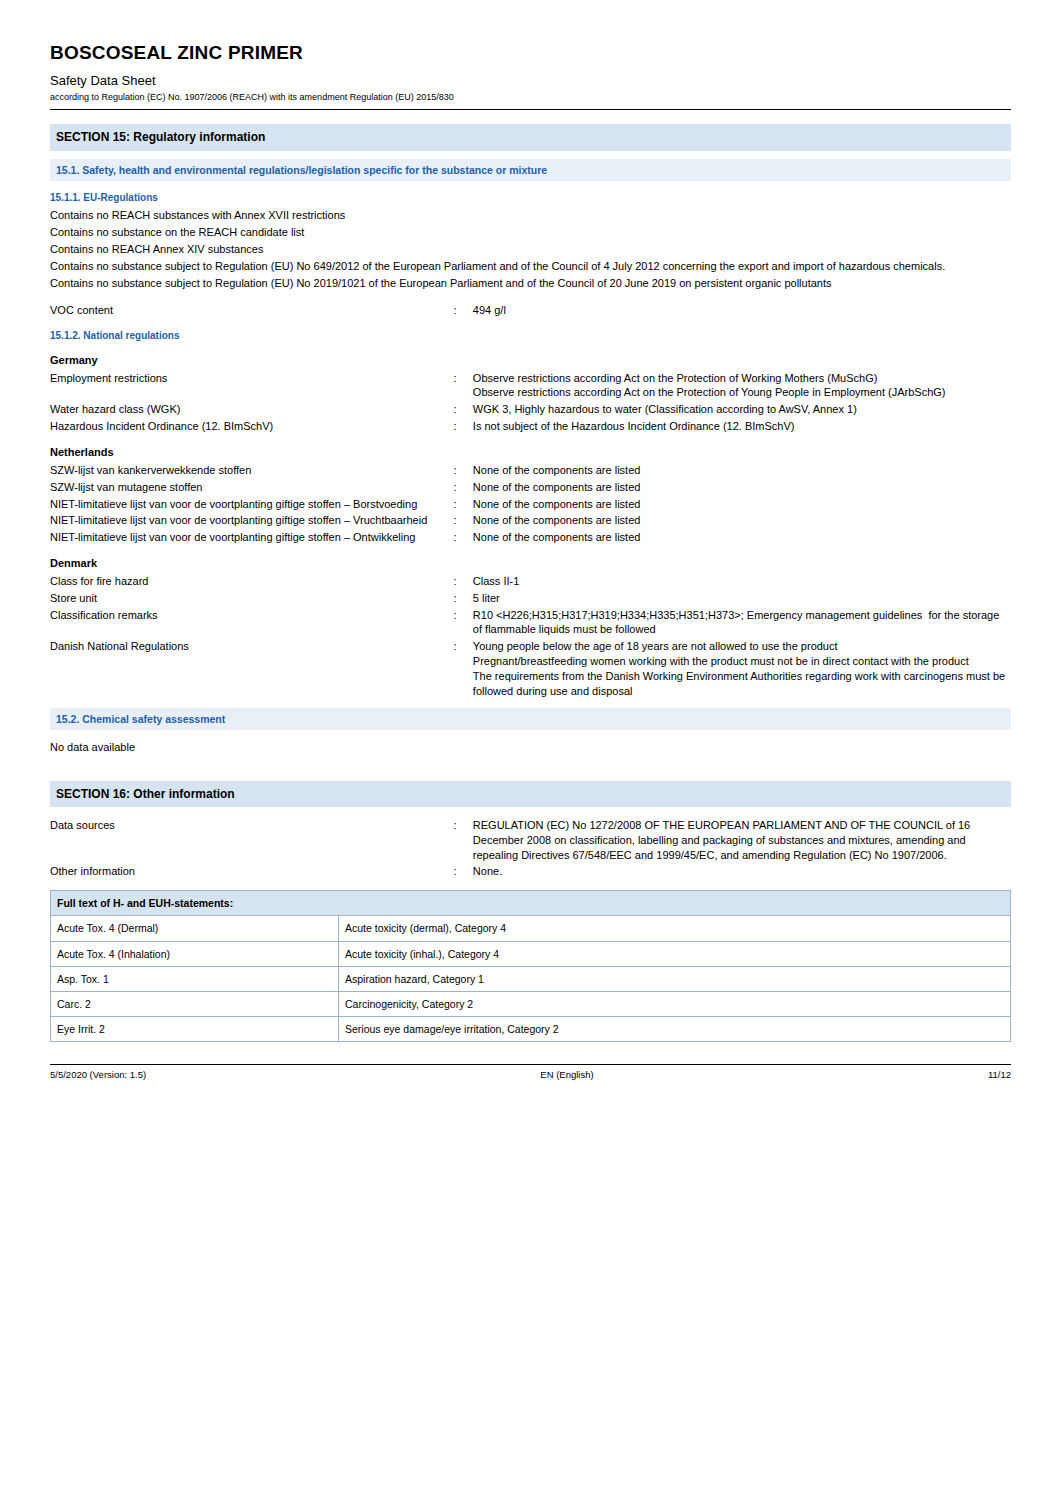BOSCOSEAL ZINC PRIMER
Safety Data Sheet
according to Regulation (EC) No. 1907/2006 (REACH) with its amendment Regulation (EU) 2015/830
SECTION 15: Regulatory information
15.1. Safety, health and environmental regulations/legislation specific for the substance or mixture
15.1.1. EU-Regulations
Contains no REACH substances with Annex XVII restrictions
Contains no substance on the REACH candidate list
Contains no REACH Annex XIV substances
Contains no substance subject to Regulation (EU) No 649/2012 of the European Parliament and of the Council of 4 July 2012 concerning the export and import of hazardous chemicals.
Contains no substance subject to Regulation (EU) No 2019/1021 of the European Parliament and of the Council of 20 June 2019 on persistent organic pollutants
| VOC content | : | 494 g/l |
15.1.2. National regulations
Germany
| Employment restrictions | : | Observe restrictions according Act on the Protection of Working Mothers (MuSchG) Observe restrictions according Act on the Protection of Young People in Employment (JArbSchG) |
| Water hazard class (WGK) | : | WGK 3, Highly hazardous to water (Classification according to AwSV, Annex 1) |
| Hazardous Incident Ordinance (12. BImSchV) | : | Is not subject of the Hazardous Incident Ordinance (12. BImSchV) |
Netherlands
| SZW-lijst van kankerverwekkende stoffen | : | None of the components are listed |
| SZW-lijst van mutagene stoffen | : | None of the components are listed |
| NIET-limitatieve lijst van voor de voortplanting giftige stoffen – Borstvoeding | : | None of the components are listed |
| NIET-limitatieve lijst van voor de voortplanting giftige stoffen – Vruchtbaarheid | : | None of the components are listed |
| NIET-limitatieve lijst van voor de voortplanting giftige stoffen – Ontwikkeling | : | None of the components are listed |
Denmark
| Class for fire hazard | : | Class II-1 |
| Store unit | : | 5 liter |
| Classification remarks | : | R10 <H226;H315;H317;H319;H334;H335;H351;H373>; Emergency management guidelines for the storage of flammable liquids must be followed |
| Danish National Regulations | : | Young people below the age of 18 years are not allowed to use the product Pregnant/breastfeeding women working with the product must not be in direct contact with the product The requirements from the Danish Working Environment Authorities regarding work with carcinogens must be followed during use and disposal |
15.2. Chemical safety assessment
No data available
SECTION 16: Other information
| Data sources | : | REGULATION (EC) No 1272/2008 OF THE EUROPEAN PARLIAMENT AND OF THE COUNCIL of 16 December 2008 on classification, labelling and packaging of substances and mixtures, amending and repealing Directives 67/548/EEC and 1999/45/EC, and amending Regulation (EC) No 1907/2006. |
| Other information | : | None. |
| Full text of H- and EUH-statements: |
| --- |
| Acute Tox. 4 (Dermal) | Acute toxicity (dermal), Category 4 |
| Acute Tox. 4 (Inhalation) | Acute toxicity (inhal.), Category 4 |
| Asp. Tox. 1 | Aspiration hazard, Category 1 |
| Carc. 2 | Carcinogenicity, Category 2 |
| Eye Irrit. 2 | Serious eye damage/eye irritation, Category 2 |
5/5/2020 (Version: 1.5) EN (English) 11/12